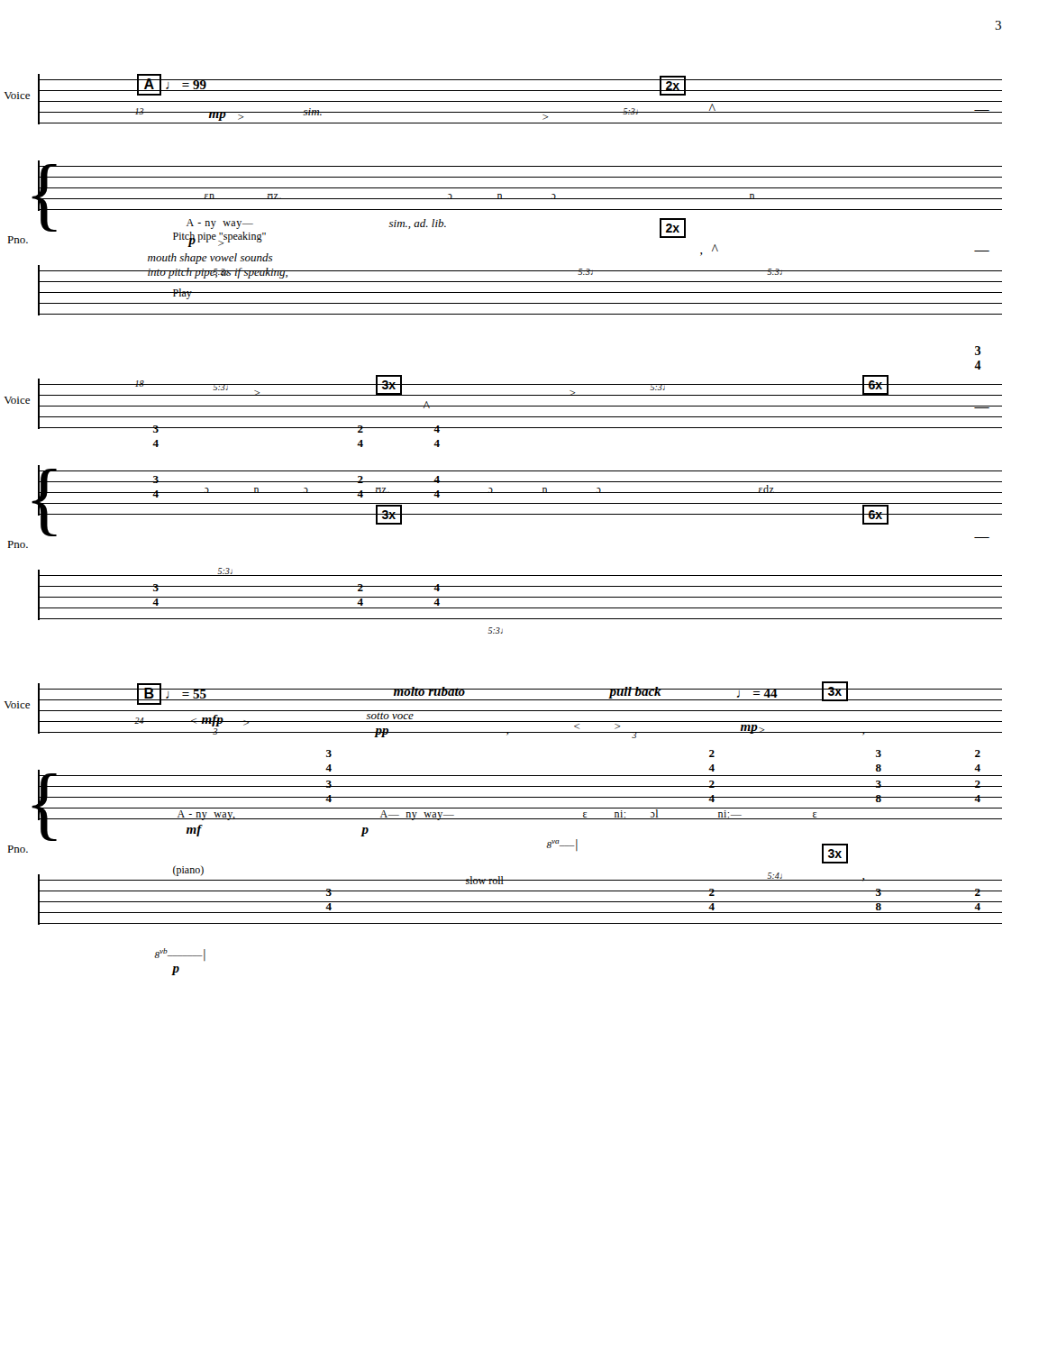3
A ♩ = 99
2x
^
―
13
mp
>
sim.
>
5:3♩
Voice
ɛn
ʊz.
ɔ
n
ɔ
n
Pitch pipe "speaking"
2x
,
^
―
{
Pno.
A - ny way—
sim., ad. lib.
p
>
mouth shape vowel sounds
into pitch pipe, as if speaking,
Play
5:3♩
5:3♩
5:3♩
3
4
18
5:3♩
>
3x
^
>
5:3♩
6x
―
Voice
3
4
2
4
4
4
ɔ
n
ɔ
ʊz.
ɔ
n
ɔ
ɛdz
3x
6x
―
{
Pno.
3
4
2
4
4
4
3
4
5:3♩
2
4
4
4
5:3♩
B ♩ = 55
molto rubato
pull back
♩ = 44
3x
24
<
mfp
>
3
sotto voce
pp
,
<
>
3
mp
>
,
Voice
3
4
2
4
3
8
2
4
A - ny way,
A— ny way—
ɛ
niː
ɔl
niː—
ɛ
8va–––│
3x
(piano)
slow roll
5:4♩
,
{
Pno.
mf
3
4
p
2
4
3
8
2
4
3
4
2
4
3
8
2
4
8vb–––––––│
p
Musical score excerpt for voice and piano, page 3. Rehearsal mark A at quarter note equals 99; rehearsal mark B at quarter note equals 55, with molto rubato, sotto voce, pull back, and quarter note equals 44. Repeat boxes indicate 2x, 3x, and 6x repetitions. Piano part includes instructions: Pitch pipe "speaking"; mouth shape vowel sounds into pitch pipe, as if speaking; Play; slow roll; (piano). Lyrics and phonetic syllables include: Anyway, en, uz, aw, n, edz, e, nee, ol.